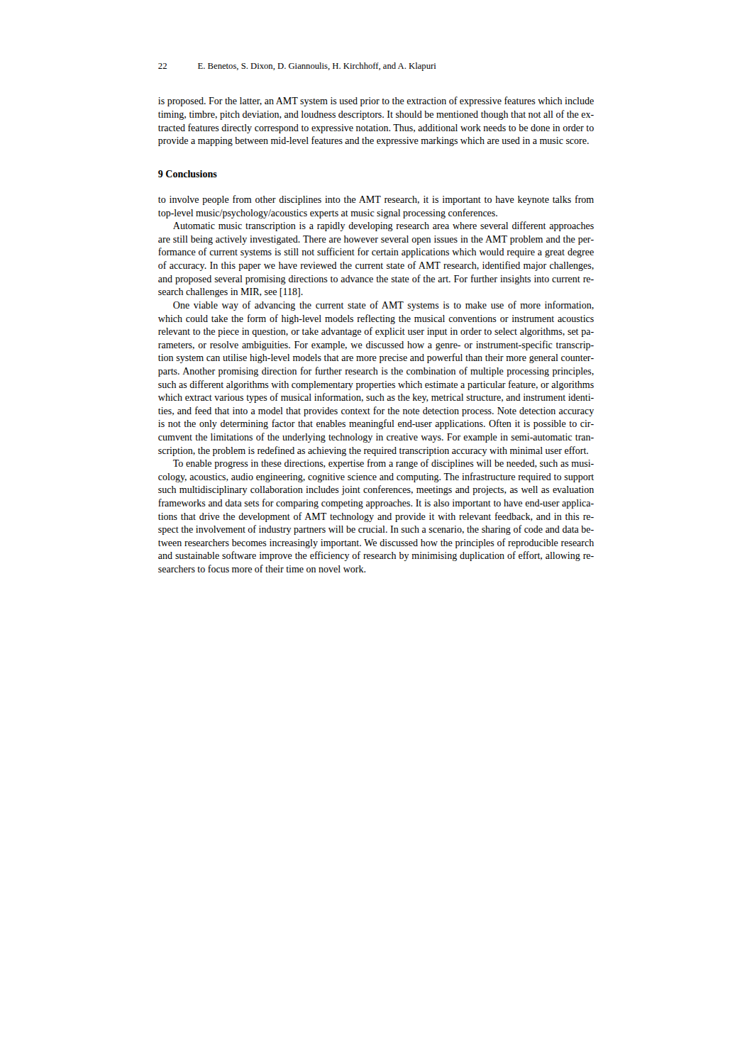22 E. Benetos, S. Dixon, D. Giannoulis, H. Kirchhoff, and A. Klapuri
is proposed. For the latter, an AMT system is used prior to the extraction of expressive features which include timing, timbre, pitch deviation, and loudness descriptors. It should be mentioned though that not all of the extracted features directly correspond to expressive notation. Thus, additional work needs to be done in order to provide a mapping between mid-level features and the expressive markings which are used in a music score.
9 Conclusions
to involve people from other disciplines into the AMT research, it is important to have keynote talks from top-level music/psychology/acoustics experts at music signal processing conferences.
Automatic music transcription is a rapidly developing research area where several different approaches are still being actively investigated. There are however several open issues in the AMT problem and the performance of current systems is still not sufficient for certain applications which would require a great degree of accuracy. In this paper we have reviewed the current state of AMT research, identified major challenges, and proposed several promising directions to advance the state of the art. For further insights into current research challenges in MIR, see [118].
One viable way of advancing the current state of AMT systems is to make use of more information, which could take the form of high-level models reflecting the musical conventions or instrument acoustics relevant to the piece in question, or take advantage of explicit user input in order to select algorithms, set parameters, or resolve ambiguities. For example, we discussed how a genre- or instrument-specific transcription system can utilise high-level models that are more precise and powerful than their more general counterparts. Another promising direction for further research is the combination of multiple processing principles, such as different algorithms with complementary properties which estimate a particular feature, or algorithms which extract various types of musical information, such as the key, metrical structure, and instrument identities, and feed that into a model that provides context for the note detection process. Note detection accuracy is not the only determining factor that enables meaningful end-user applications. Often it is possible to circumvent the limitations of the underlying technology in creative ways. For example in semi-automatic transcription, the problem is redefined as achieving the required transcription accuracy with minimal user effort.
To enable progress in these directions, expertise from a range of disciplines will be needed, such as musicology, acoustics, audio engineering, cognitive science and computing. The infrastructure required to support such multidisciplinary collaboration includes joint conferences, meetings and projects, as well as evaluation frameworks and data sets for comparing competing approaches. It is also important to have end-user applications that drive the development of AMT technology and provide it with relevant feedback, and in this respect the involvement of industry partners will be crucial. In such a scenario, the sharing of code and data between researchers becomes increasingly important. We discussed how the principles of reproducible research and sustainable software improve the efficiency of research by minimising duplication of effort, allowing researchers to focus more of their time on novel work.